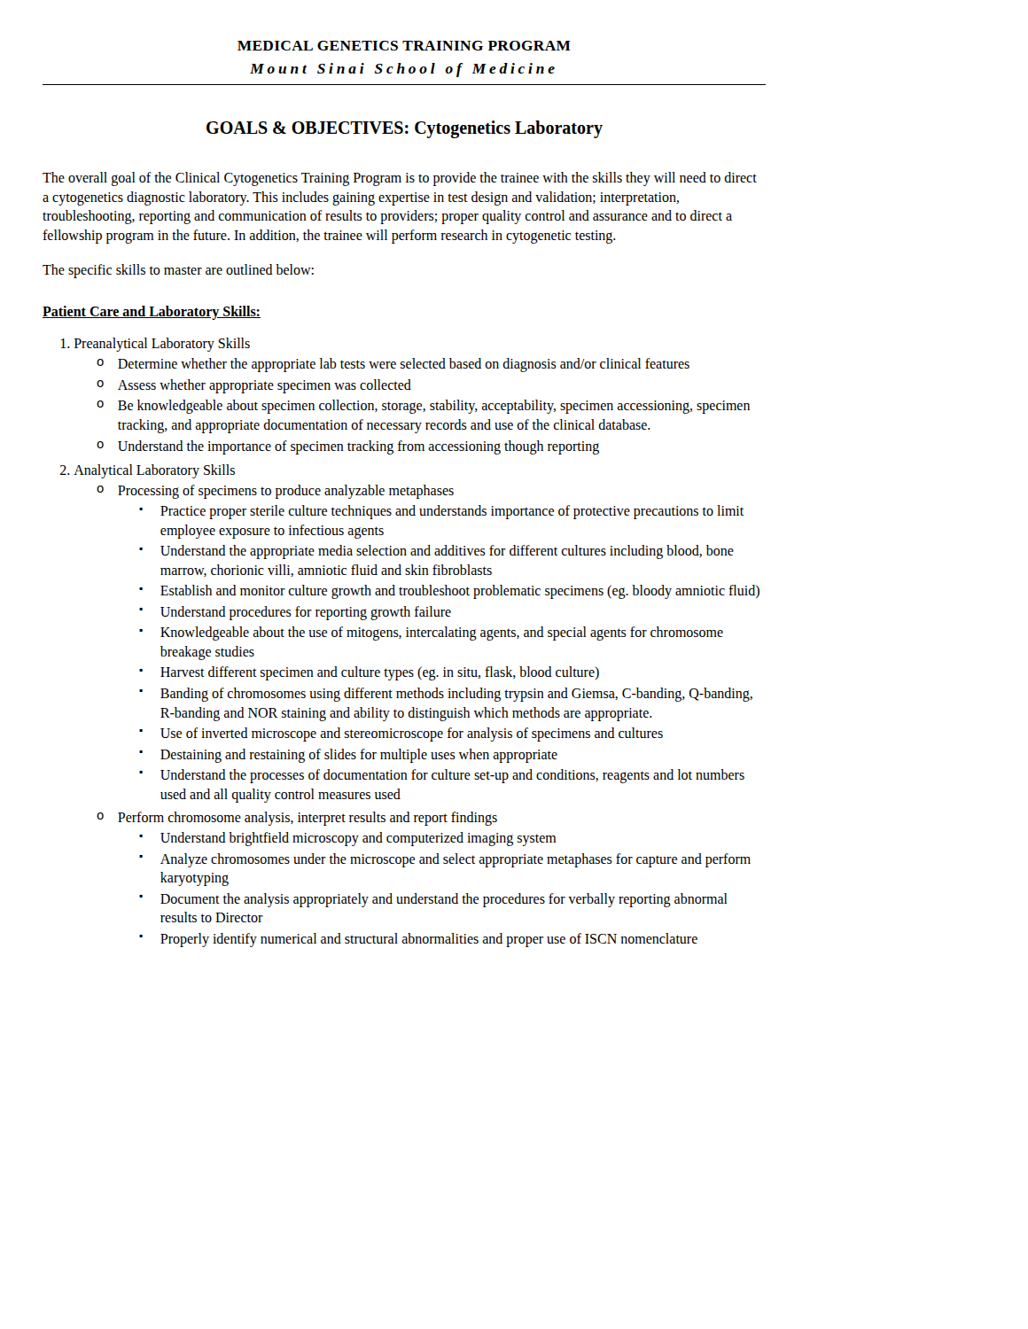MEDICAL GENETICS TRAINING PROGRAM
Mount Sinai School of Medicine
GOALS & OBJECTIVES: Cytogenetics Laboratory
The overall goal of the Clinical Cytogenetics Training Program is to provide the trainee with the skills they will need to direct a cytogenetics diagnostic laboratory. This includes gaining expertise in test design and validation; interpretation, troubleshooting, reporting and communication of results to providers; proper quality control and assurance and to direct a fellowship program in the future. In addition, the trainee will perform research in cytogenetic testing.
The specific skills to master are outlined below:
Patient Care and Laboratory Skills:
Preanalytical Laboratory Skills
Determine whether the appropriate lab tests were selected based on diagnosis and/or clinical features
Assess whether appropriate specimen was collected
Be knowledgeable about specimen collection, storage, stability, acceptability, specimen accessioning, specimen tracking, and appropriate documentation of necessary records and use of the clinical database.
Understand the importance of specimen tracking from accessioning though reporting
Analytical Laboratory Skills
Processing of specimens to produce analyzable metaphases
Practice proper sterile culture techniques and understands importance of protective precautions to limit employee exposure to infectious agents
Understand the appropriate media selection and additives for different cultures including blood, bone marrow, chorionic villi, amniotic fluid and skin fibroblasts
Establish and monitor culture growth and troubleshoot problematic specimens (eg. bloody amniotic fluid)
Understand procedures for reporting growth failure
Knowledgeable about the use of mitogens, intercalating agents, and special agents for chromosome breakage studies
Harvest different specimen and culture types (eg. in situ, flask, blood culture)
Banding of chromosomes using different methods including trypsin and Giemsa, C-banding, Q-banding, R-banding and NOR staining and ability to distinguish which methods are appropriate.
Use of inverted microscope and stereomicroscope for analysis of specimens and cultures
Destaining and restaining of slides for multiple uses when appropriate
Understand the processes of documentation for culture set-up and conditions, reagents and lot numbers used and all quality control measures used
Perform chromosome analysis, interpret results and report findings
Understand brightfield microscopy and computerized imaging system
Analyze chromosomes under the microscope and select appropriate metaphases for capture and perform karyotyping
Document the analysis appropriately and understand the procedures for verbally reporting abnormal results to Director
Properly identify numerical and structural abnormalities and proper use of ISCN nomenclature